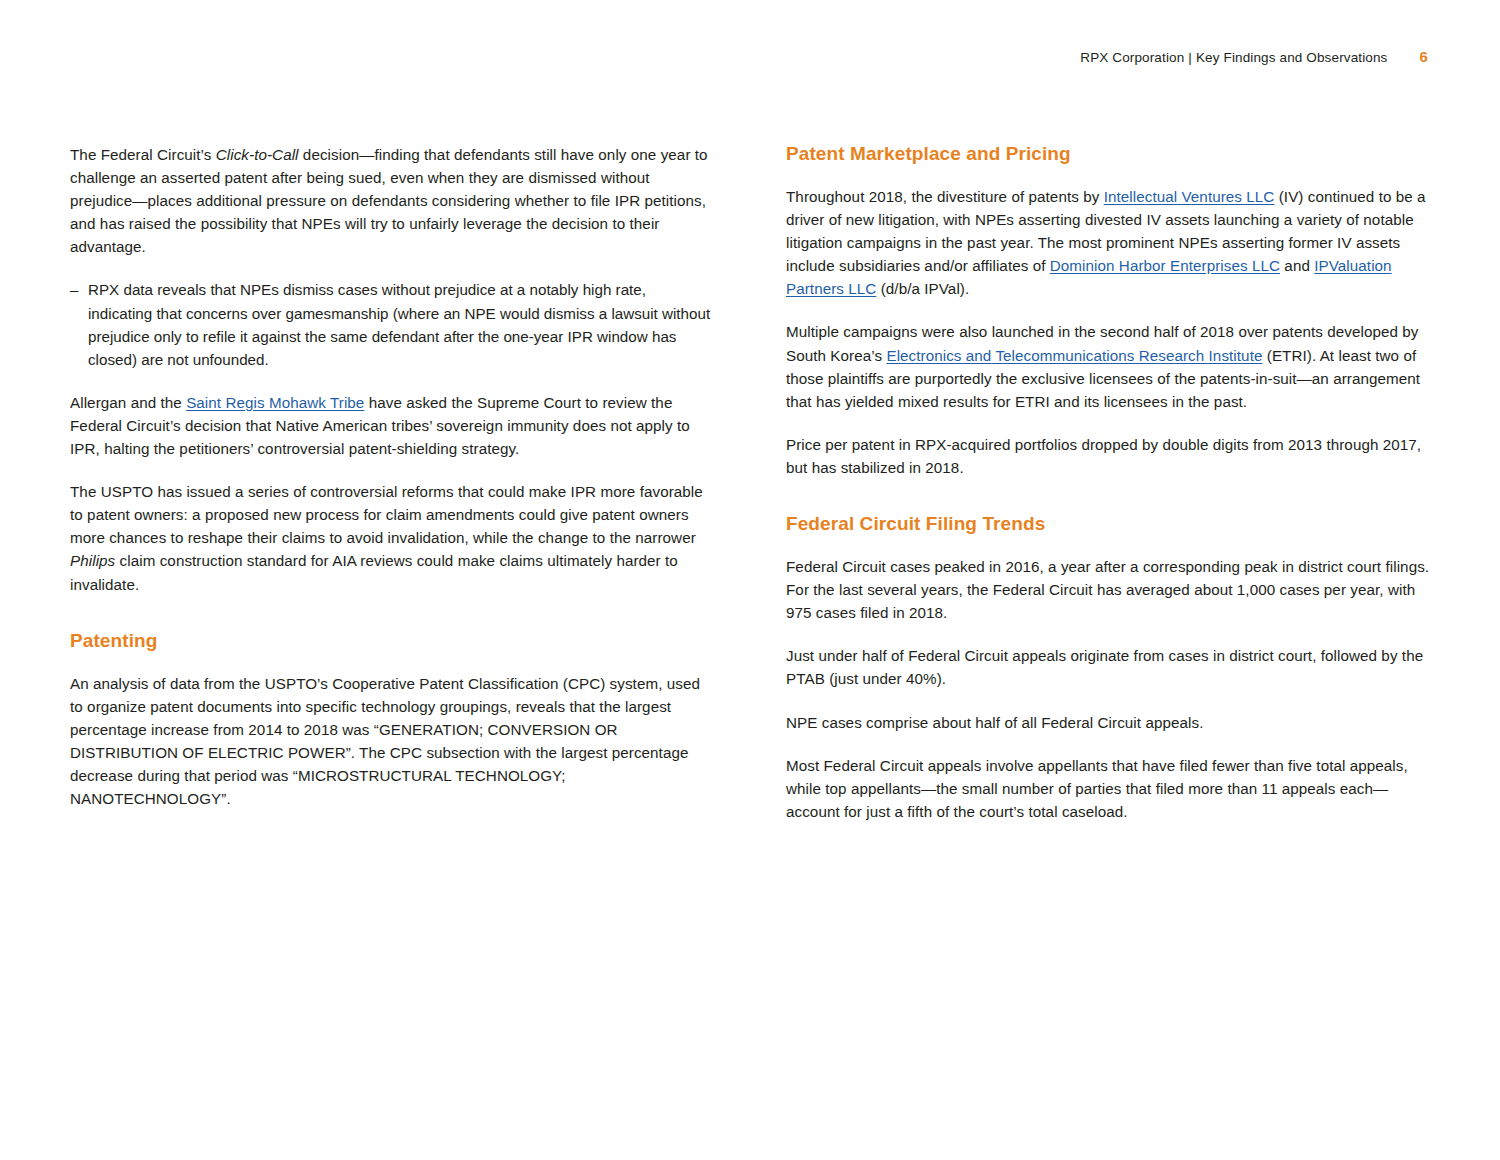RPX Corporation|Key Findings and Observations 6
The Federal Circuit’s Click-to-Call decision—finding that defendants still have only one year to challenge an asserted patent after being sued, even when they are dismissed without prejudice—places additional pressure on defendants considering whether to file IPR petitions, and has raised the possibility that NPEs will try to unfairly leverage the decision to their advantage.
RPX data reveals that NPEs dismiss cases without prejudice at a notably high rate, indicating that concerns over gamesmanship (where an NPE would dismiss a lawsuit without prejudice only to refile it against the same defendant after the one-year IPR window has closed) are not unfounded.
Allergan and the Saint Regis Mohawk Tribe have asked the Supreme Court to review the Federal Circuit’s decision that Native American tribes’ sovereign immunity does not apply to IPR, halting the petitioners’ controversial patent-shielding strategy.
The USPTO has issued a series of controversial reforms that could make IPR more favorable to patent owners: a proposed new process for claim amendments could give patent owners more chances to reshape their claims to avoid invalidation, while the change to the narrower Philips claim construction standard for AIA reviews could make claims ultimately harder to invalidate.
Patenting
An analysis of data from the USPTO’s Cooperative Patent Classification (CPC) system, used to organize patent documents into specific technology groupings, reveals that the largest percentage increase from 2014 to 2018 was “GENERATION; CONVERSION OR DISTRIBUTION OF ELECTRIC POWER”. The CPC subsection with the largest percentage decrease during that period was “MICROSTRUCTURAL TECHNOLOGY; NANOTECHNOLOGY”.
Patent Marketplace and Pricing
Throughout 2018, the divestiture of patents by Intellectual Ventures LLC (IV) continued to be a driver of new litigation, with NPEs asserting divested IV assets launching a variety of notable litigation campaigns in the past year. The most prominent NPEs asserting former IV assets include subsidiaries and/or affiliates of Dominion Harbor Enterprises LLC and IPValuation Partners LLC (d/b/a IPVal).
Multiple campaigns were also launched in the second half of 2018 over patents developed by South Korea’s Electronics and Telecommunications Research Institute (ETRI). At least two of those plaintiffs are purportedly the exclusive licensees of the patents-in-suit—an arrangement that has yielded mixed results for ETRI and its licensees in the past.
Price per patent in RPX-acquired portfolios dropped by double digits from 2013 through 2017, but has stabilized in 2018.
Federal Circuit Filing Trends
Federal Circuit cases peaked in 2016, a year after a corresponding peak in district court filings. For the last several years, the Federal Circuit has averaged about 1,000 cases per year, with 975 cases filed in 2018.
Just under half of Federal Circuit appeals originate from cases in district court, followed by the PTAB (just under 40%).
NPE cases comprise about half of all Federal Circuit appeals.
Most Federal Circuit appeals involve appellants that have filed fewer than five total appeals, while top appellants—the small number of parties that filed more than 11 appeals each—account for just a fifth of the court’s total caseload.